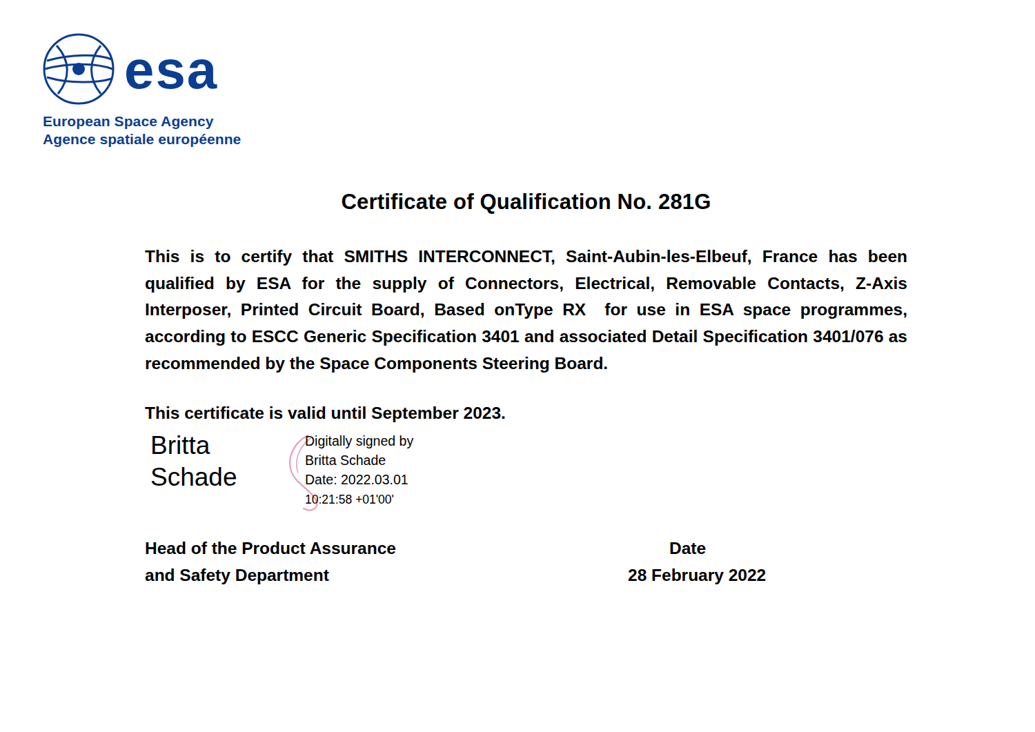esa
European Space Agency
Agence spatiale européenne
Certificate of Qualification No. 281G
This is to certify that SMITHS INTERCONNECT, Saint-Aubin-les-Elbeuf, France has been qualified by ESA for the supply of Connectors, Electrical, Removable Contacts, Z-Axis Interposer, Printed Circuit Board, Based onType RX for use in ESA space programmes, according to ESCC Generic Specification 3401 and associated Detail Specification 3401/076 as recommended by the Space Components Steering Board.
This certificate is valid until September 2023.
Britta
Schade
Digitally signed by
Britta Schade
Date: 2022.03.01
10:21:58 +01'00'
Head of the Product Assurance Date
and Safety Department 28 February 2022